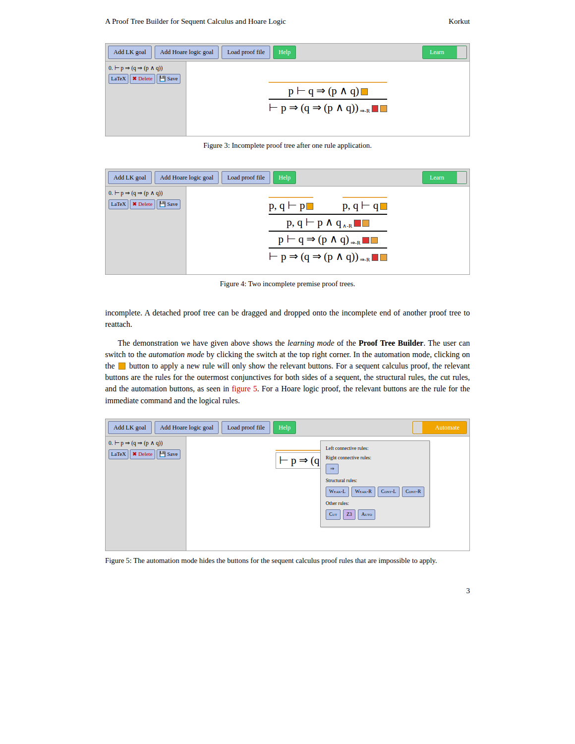A Proof Tree Builder for Sequent Calculus and Hoare Logic Korkut
Add LK goal Add Hoare logic goal Load proof file Help Learn
0. ⊢ p ⇒ (q ⇒ (p ∧ q))
LaTeX ✖ Delete 💾 Save
p ⊢ q ⇒ (p ∧ q)
⊢ p ⇒ (q ⇒ (p ∧ q))⇒-R
Figure 3: Incomplete proof tree after one rule application.
Add LK goal Add Hoare logic goal Load proof file Help Learn
0. ⊢ p ⇒ (q ⇒ (p ∧ q))
LaTeX ✖ Delete 💾 Save
p, q ⊢ p
p, q ⊢ q
p, q ⊢ p ∧ q∧-R
p ⊢ q ⇒ (p ∧ q)⇒-R
⊢ p ⇒ (q ⇒ (p ∧ q))⇒-R
Figure 4: Two incomplete premise proof trees.
incomplete. A detached proof tree can be dragged and dropped onto the incomplete end of another proof tree to reattach.
The demonstration we have given above shows the learning mode of the Proof Tree Builder. The user can switch to the automation mode by clicking the switch at the top right corner. In the automation mode, clicking on the button to apply a new rule will only show the relevant buttons. For a sequent calculus proof, the relevant buttons are the rules for the outermost conjunctives for both sides of a sequent, the structural rules, the cut rules, and the automation buttons, as seen in figure 5. For a Hoare logic proof, the relevant buttons are the rule for the immediate command and the logical rules.
Add LK goal Add Hoare logic goal Load proof file Help Automate
0. ⊢ p ⇒ (q ⇒ (p ∧ q))
LaTeX ✖ Delete 💾 Save
⊢ p ⇒ (q ⇒ (p ∧ q))
Left connective rules:
Right connective rules:
⇒
Structural rules:
Weak-L Weak-R Cont-L Cont-R
Other rules:
Cut Z3 Auto
Figure 5: The automation mode hides the buttons for the sequent calculus proof rules that are impossible to apply.
3